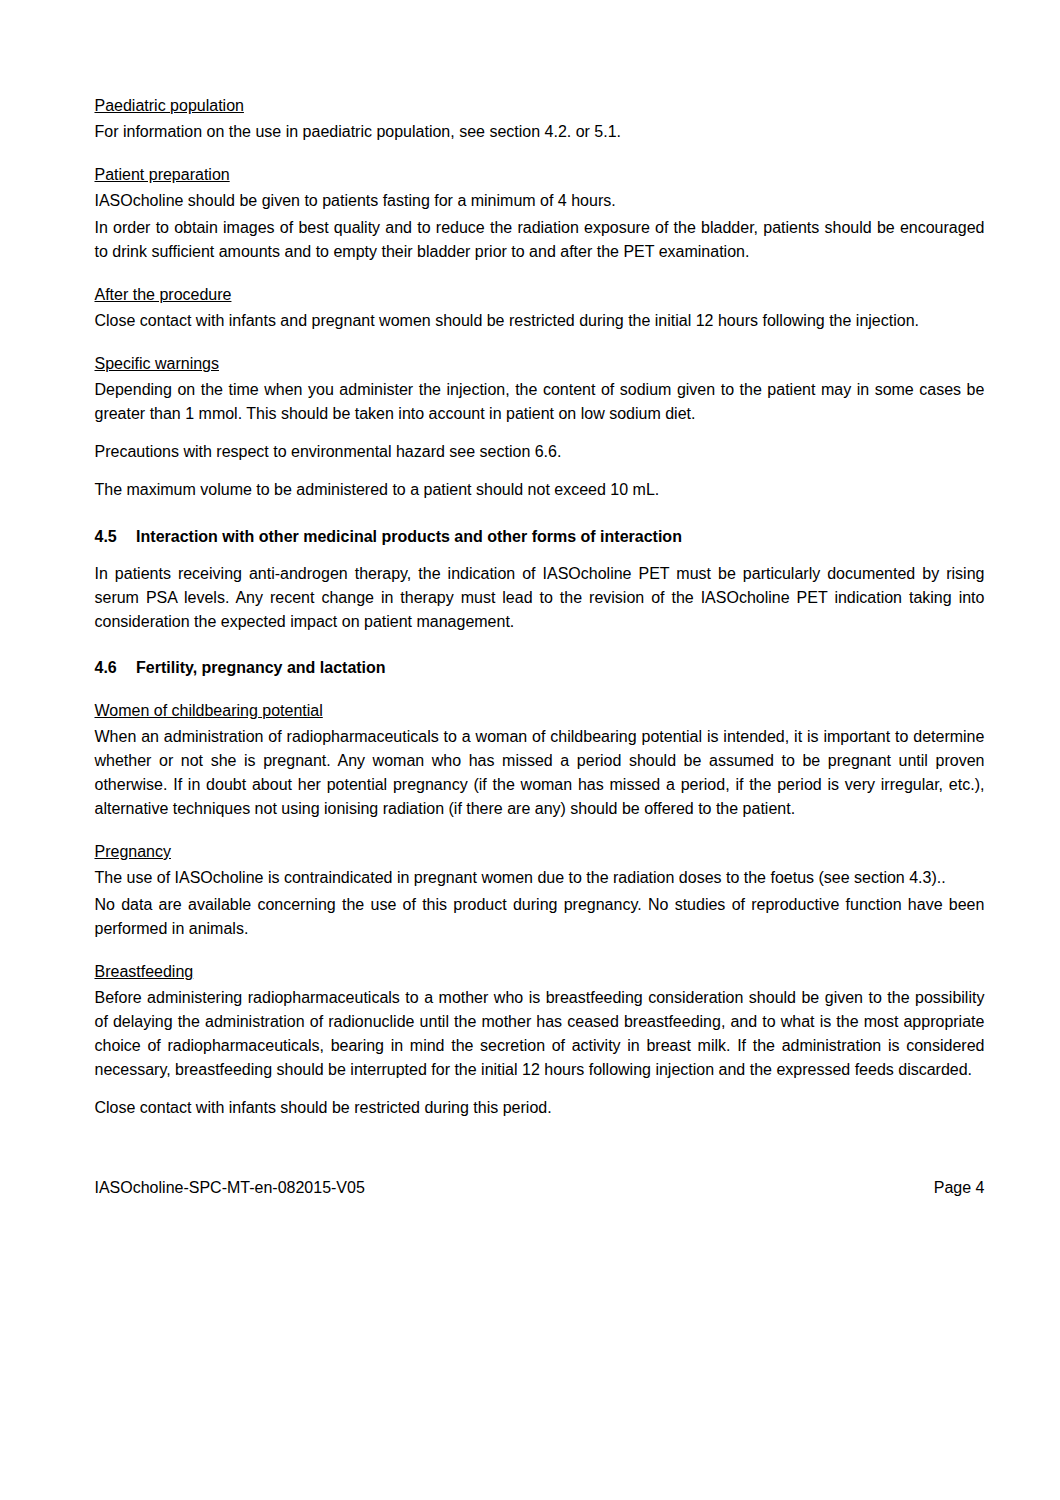Paediatric population
For information on the use in paediatric population, see section 4.2. or 5.1.
Patient preparation
IASOcholine should be given to patients fasting for a minimum of 4 hours.
In order to obtain images of best quality and to reduce the radiation exposure of the bladder, patients should be encouraged to drink sufficient amounts and to empty their bladder prior to and after the PET examination.
After the procedure
Close contact with infants and pregnant women should be restricted during the initial 12 hours following the injection.
Specific warnings
Depending on the time when you administer the injection, the content of sodium given to the patient may in some cases be greater than 1 mmol. This should be taken into account in patient on low sodium diet.
Precautions with respect to environmental hazard see section 6.6.
The maximum volume to be administered to a patient should not exceed 10 mL.
4.5 Interaction with other medicinal products and other forms of interaction
In patients receiving anti-androgen therapy, the indication of IASOcholine PET must be particularly documented by rising serum PSA levels. Any recent change in therapy must lead to the revision of the IASOcholine PET indication taking into consideration the expected impact on patient management.
4.6 Fertility, pregnancy and lactation
Women of childbearing potential
When an administration of radiopharmaceuticals to a woman of childbearing potential is intended, it is important to determine whether or not she is pregnant. Any woman who has missed a period should be assumed to be pregnant until proven otherwise. If in doubt about her potential pregnancy (if the woman has missed a period, if the period is very irregular, etc.), alternative techniques not using ionising radiation (if there are any) should be offered to the patient.
Pregnancy
The use of IASOcholine is contraindicated in pregnant women due to the radiation doses to the foetus (see section 4.3)..
No data are available concerning the use of this product during pregnancy. No studies of reproductive function have been performed in animals.
Breastfeeding
Before administering radiopharmaceuticals to a mother who is breastfeeding consideration should be given to the possibility of delaying the administration of radionuclide until the mother has ceased breastfeeding, and to what is the most appropriate choice of radiopharmaceuticals, bearing in mind the secretion of activity in breast milk. If the administration is considered necessary, breastfeeding should be interrupted for the initial 12 hours following injection and the expressed feeds discarded.
Close contact with infants should be restricted during this period.
IASOcholine-SPC-MT-en-082015-V05 Page 4